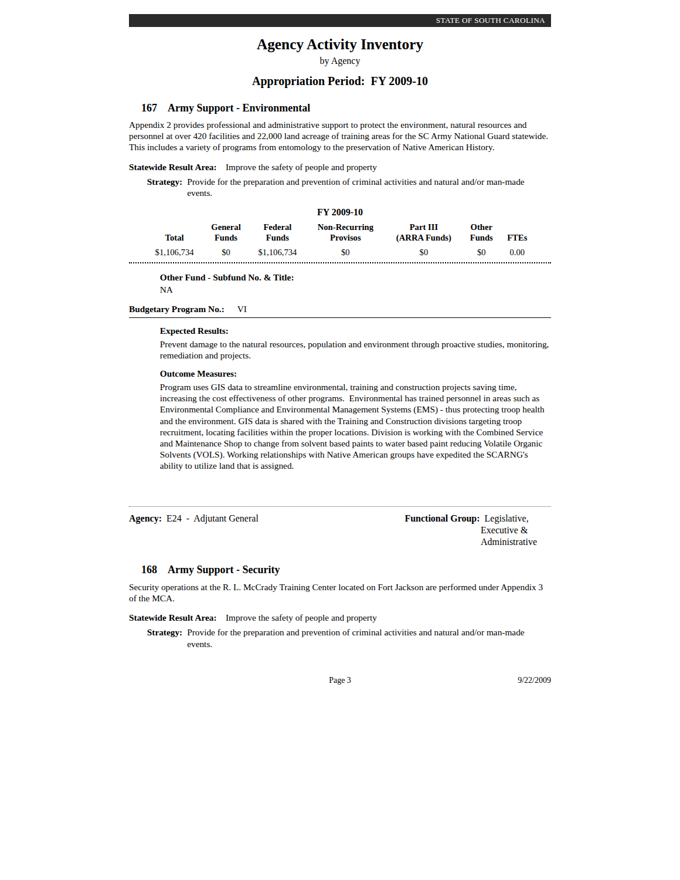STATE OF SOUTH CAROLINA
Agency Activity Inventory
by Agency
Appropriation Period: FY 2009-10
167 Army Support - Environmental
Appendix 2 provides professional and administrative support to protect the environment, natural resources and personnel at over 420 facilities and 22,000 land acreage of training areas for the SC Army National Guard statewide. This includes a variety of programs from entomology to the preservation of Native American History.
Statewide Result Area: Improve the safety of people and property
Strategy:
Provide for the preparation and prevention of criminal activities and natural and/or man-made events.
FY 2009-10
| Total | General Funds | Federal Funds | Non-Recurring Provisos | Part III (ARRA Funds) | Other Funds | FTEs |
| --- | --- | --- | --- | --- | --- | --- |
| $1,106,734 | $0 | $1,106,734 | $0 | $0 | $0 | 0.00 |
Other Fund - Subfund No. & Title:
NA
Budgetary Program No.: VI
Expected Results:
Prevent damage to the natural resources, population and environment through proactive studies, monitoring, remediation and projects.
Outcome Measures:
Program uses GIS data to streamline environmental, training and construction projects saving time, increasing the cost effectiveness of other programs. Environmental has trained personnel in areas such as Environmental Compliance and Environmental Management Systems (EMS) - thus protecting troop health and the environment. GIS data is shared with the Training and Construction divisions targeting troop recruitment, locating facilities within the proper locations. Division is working with the Combined Service and Maintenance Shop to change from solvent based paints to water based paint reducing Volatile Organic Solvents (VOLS). Working relationships with Native American groups have expedited the SCARNG's ability to utilize land that is assigned.
Agency: E24 - Adjutant General
Functional Group: Legislative,
Executive &
Administrative
168 Army Support - Security
Security operations at the R. L. McCrady Training Center located on Fort Jackson are performed under Appendix 3 of the MCA.
Statewide Result Area: Improve the safety of people and property
Strategy:
Provide for the preparation and prevention of criminal activities and natural and/or man-made events.
Page 3
9/22/2009